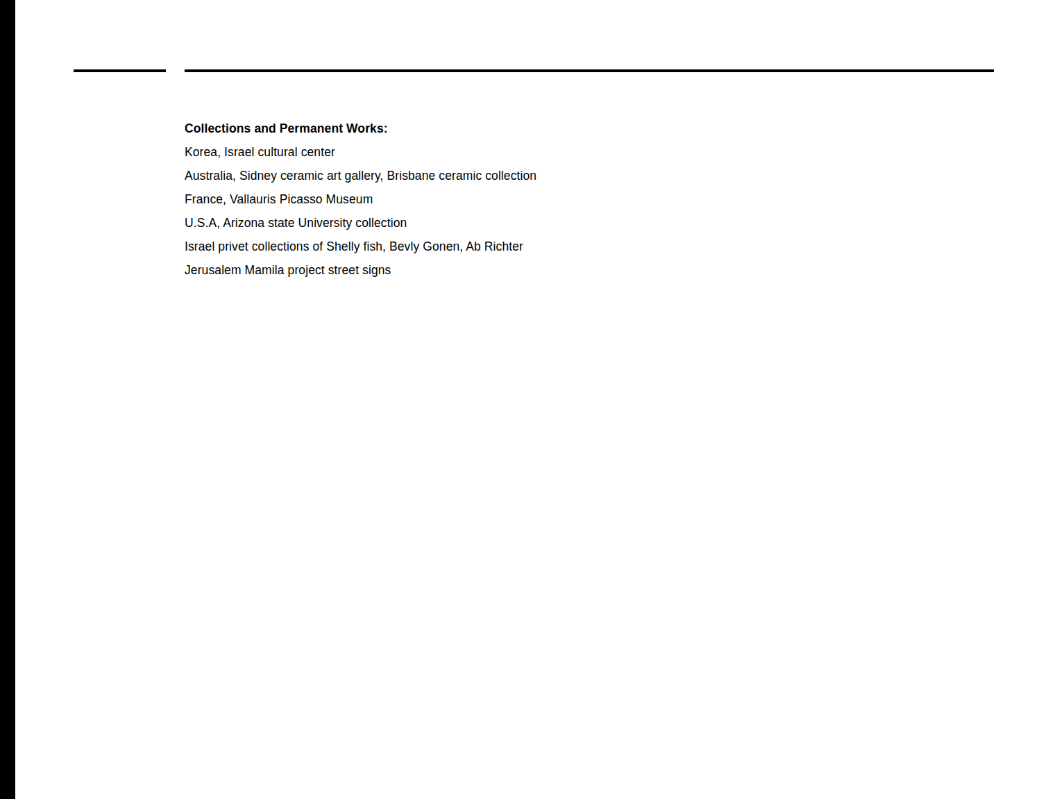Collections and Permanent Works:
Korea, Israel cultural center
Australia, Sidney ceramic art gallery, Brisbane ceramic collection
France, Vallauris Picasso Museum
U.S.A, Arizona state University collection
Israel privet collections of Shelly fish, Bevly Gonen, Ab Richter
Jerusalem Mamila project street signs